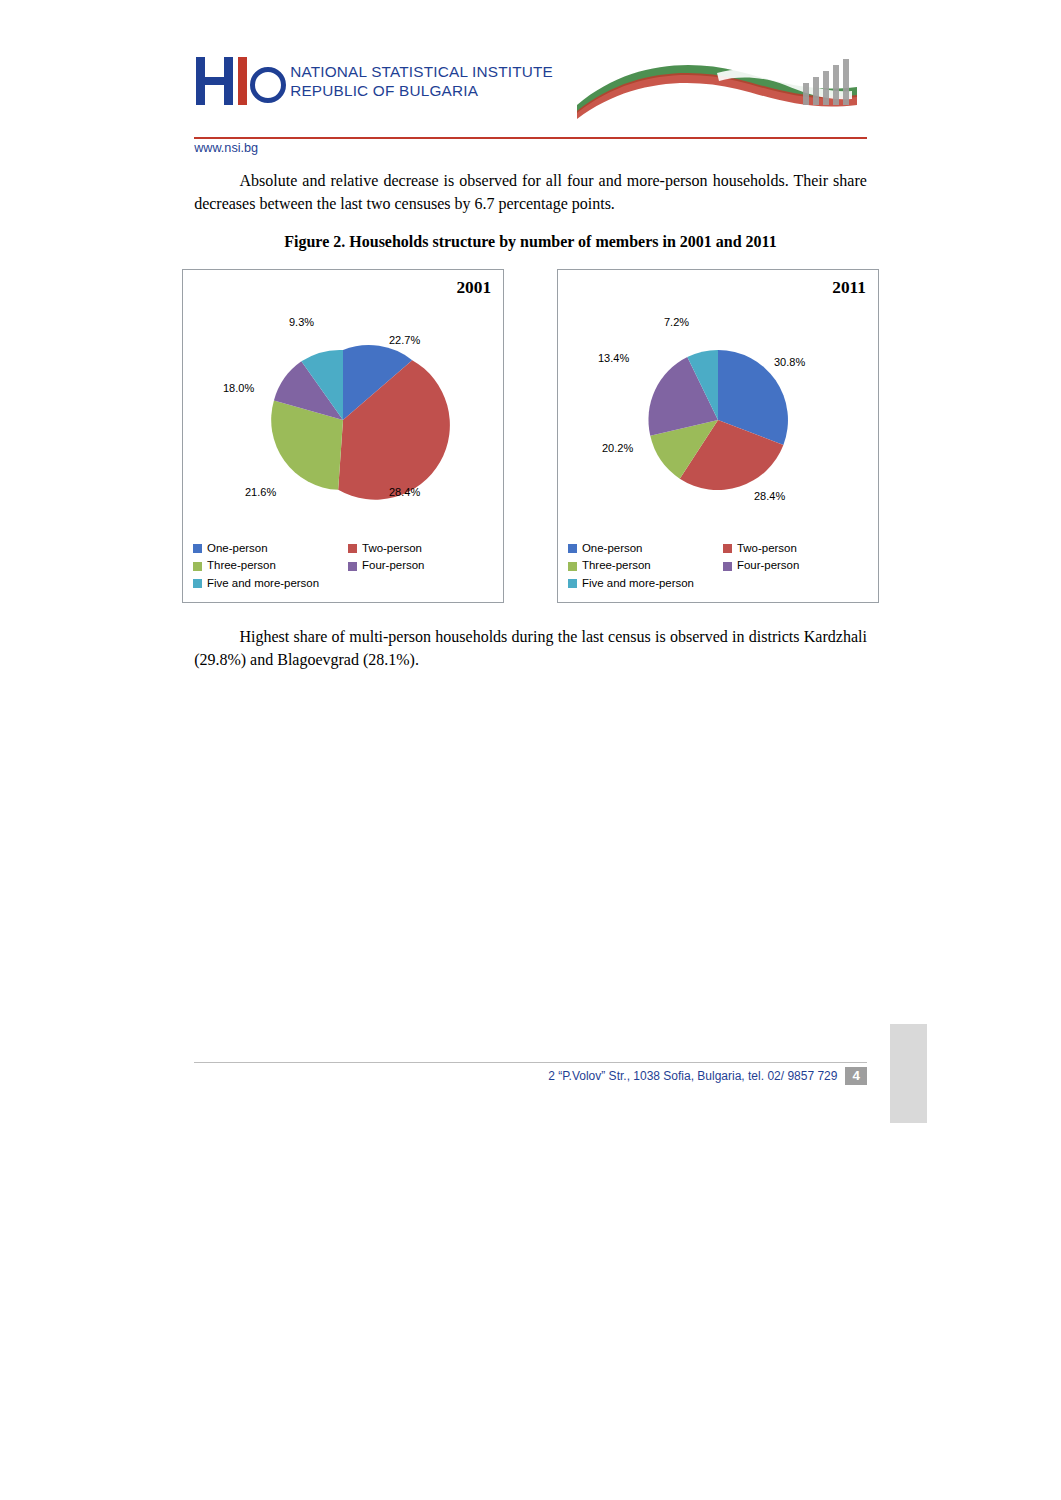NATIONAL STATISTICAL INSTITUTE REPUBLIC OF BULGARIA
www.nsi.bg
Absolute and relative decrease is observed for all four and more-person households. Their share decreases between the last two censuses by 6.7 percentage points.
Figure 2. Households structure by number of members in 2001 and 2011
2001
22.7% 28.4% 21.6% 18.0% 9.3%
One-person Two-person
Three-person Four-person
Five and more-person
2011
30.8% 28.4% 20.2% 13.4% 7.2%
One-person Two-person
Three-person Four-person
Five and more-person
Highest share of multi-person households during the last census is observed in districts Kardzhali (29.8%) and Blagoevgrad (28.1%).
2 “P.Volov” Str., 1038 Sofia, Bulgaria, tel. 02/ 9857 729 4